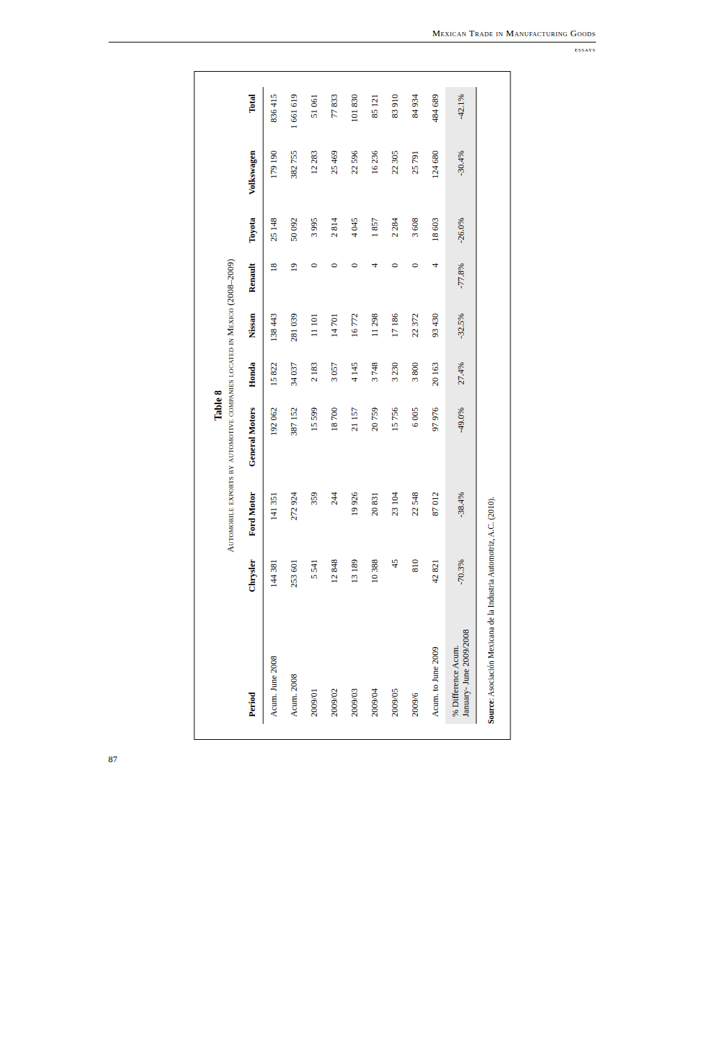Mexican Trade in Manufacturing Goods
essays
Table 8
Automobile exports by automotive companies located in Mexico (2008–2009)
| Period | Chrysler | Ford Motor | General Motors | Honda | Nissan | Renault | Toyota | Volkswagen | Total |
| --- | --- | --- | --- | --- | --- | --- | --- | --- | --- |
| Acum. June 2008 | 144 381 | 141 351 | 192 062 | 15 822 | 138 443 | 18 | 25 148 | 179 190 | 836 415 |
| Acum. 2008 | 253 601 | 272 924 | 387 152 | 34 037 | 281 039 | 19 | 50 092 | 382 755 | 1 661 619 |
| 2009/01 | 5 541 | 359 | 15 599 | 2 183 | 11 101 | 0 | 3 995 | 12 283 | 51 061 |
| 2009/02 | 12 848 | 244 | 18 700 | 3 057 | 14 701 | 0 | 2 814 | 25 469 | 77 833 |
| 2009/03 | 13 189 | 19 926 | 21 157 | 4 145 | 16 772 | 0 | 4 045 | 22 596 | 101 830 |
| 2009/04 | 10 388 | 20 831 | 20 759 | 3 748 | 11 298 | 4 | 1 857 | 16 236 | 85 121 |
| 2009/05 | 45 | 23 104 | 15 756 | 3 230 | 17 186 | 0 | 2 284 | 22 305 | 83 910 |
| 2009/6 | 810 | 22 548 | 6 005 | 3 800 | 22 372 | 0 | 3 608 | 25 791 | 84 934 |
| Acum. to June 2009 | 42 821 | 87 012 | 97 976 | 20 163 | 93 430 | 4 | 18 603 | 124 680 | 484 689 |
| % Difference Acum. January- June 2009/2008 | -70.3% | -38.4% | -49.0% | 27.4% | -32.5% | -77.8% | -26.0% | -30.4% | -42.1% |
Source: Asociación Mexicana de la Industria Automotriz, A.C. (2010).
87